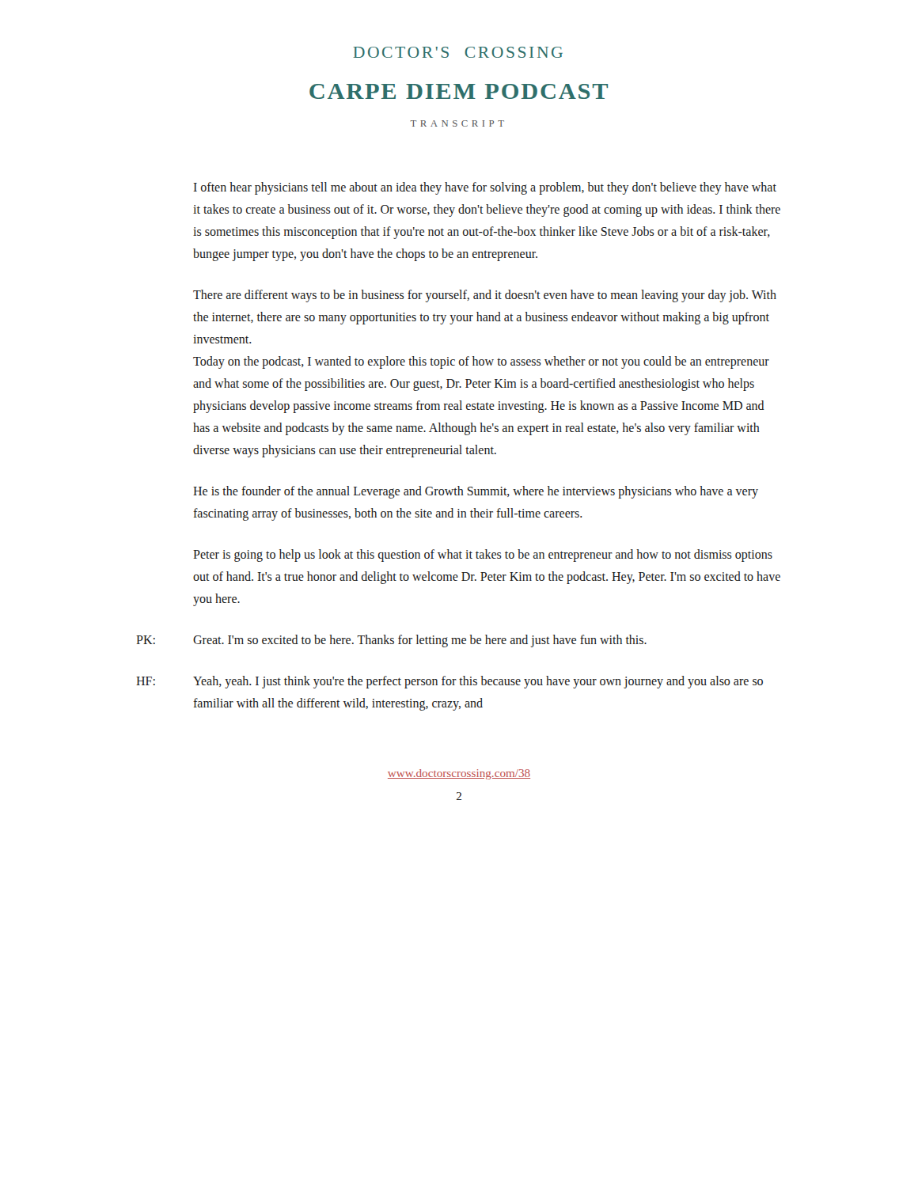DOCTOR'S CROSSING
CARPE DIEM PODCAST
TRANSCRIPT
I often hear physicians tell me about an idea they have for solving a problem, but they don't believe they have what it takes to create a business out of it. Or worse, they don't believe they're good at coming up with ideas. I think there is sometimes this misconception that if you're not an out-of-the-box thinker like Steve Jobs or a bit of a risk-taker, bungee jumper type, you don't have the chops to be an entrepreneur.
There are different ways to be in business for yourself, and it doesn't even have to mean leaving your day job. With the internet, there are so many opportunities to try your hand at a business endeavor without making a big upfront investment.
Today on the podcast, I wanted to explore this topic of how to assess whether or not you could be an entrepreneur and what some of the possibilities are. Our guest, Dr. Peter Kim is a board-certified anesthesiologist who helps physicians develop passive income streams from real estate investing. He is known as a Passive Income MD and has a website and podcasts by the same name. Although he's an expert in real estate, he's also very familiar with diverse ways physicians can use their entrepreneurial talent.
He is the founder of the annual Leverage and Growth Summit, where he interviews physicians who have a very fascinating array of businesses, both on the site and in their full-time careers.
Peter is going to help us look at this question of what it takes to be an entrepreneur and how to not dismiss options out of hand. It's a true honor and delight to welcome Dr. Peter Kim to the podcast. Hey, Peter. I'm so excited to have you here.
PK:
Great. I'm so excited to be here. Thanks for letting me be here and just have fun with this.
HF:
Yeah, yeah. I just think you're the perfect person for this because you have your own journey and you also are so familiar with all the different wild, interesting, crazy, and
www.doctorscrossing.com/38
2